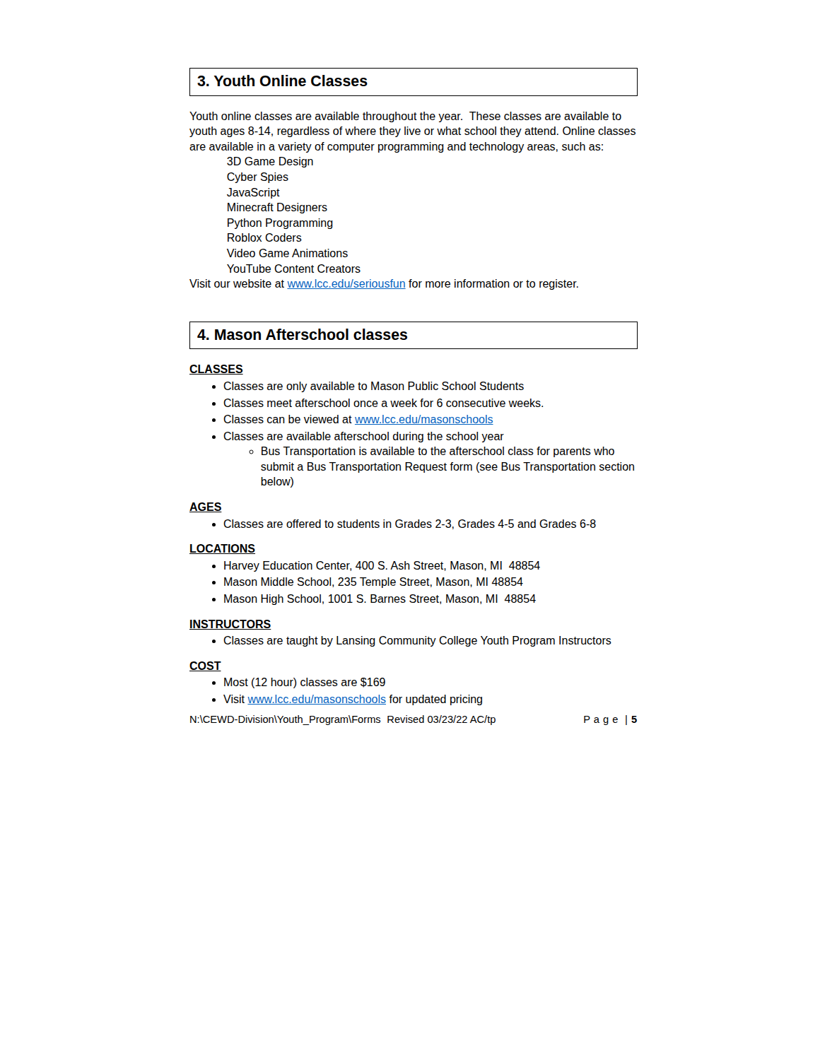3. Youth Online Classes
Youth online classes are available throughout the year. These classes are available to youth ages 8-14, regardless of where they live or what school they attend. Online classes are available in a variety of computer programming and technology areas, such as:
3D Game Design
Cyber Spies
JavaScript
Minecraft Designers
Python Programming
Roblox Coders
Video Game Animations
YouTube Content Creators
Visit our website at www.lcc.edu/seriousfun for more information or to register.
4. Mason Afterschool classes
CLASSES
Classes are only available to Mason Public School Students
Classes meet afterschool once a week for 6 consecutive weeks.
Classes can be viewed at www.lcc.edu/masonschools
Classes are available afterschool during the school year
Bus Transportation is available to the afterschool class for parents who submit a Bus Transportation Request form (see Bus Transportation section below)
AGES
Classes are offered to students in Grades 2-3, Grades 4-5 and Grades 6-8
LOCATIONS
Harvey Education Center, 400 S. Ash Street, Mason, MI 48854
Mason Middle School, 235 Temple Street, Mason, MI 48854
Mason High School, 1001 S. Barnes Street, Mason, MI 48854
INSTRUCTORS
Classes are taught by Lansing Community College Youth Program Instructors
COST
Most (12 hour) classes are $169
Visit www.lcc.edu/masonschools for updated pricing
N:\CEWD-Division\Youth_Program\Forms Revised 03/23/22 AC/tp P a g e | 5